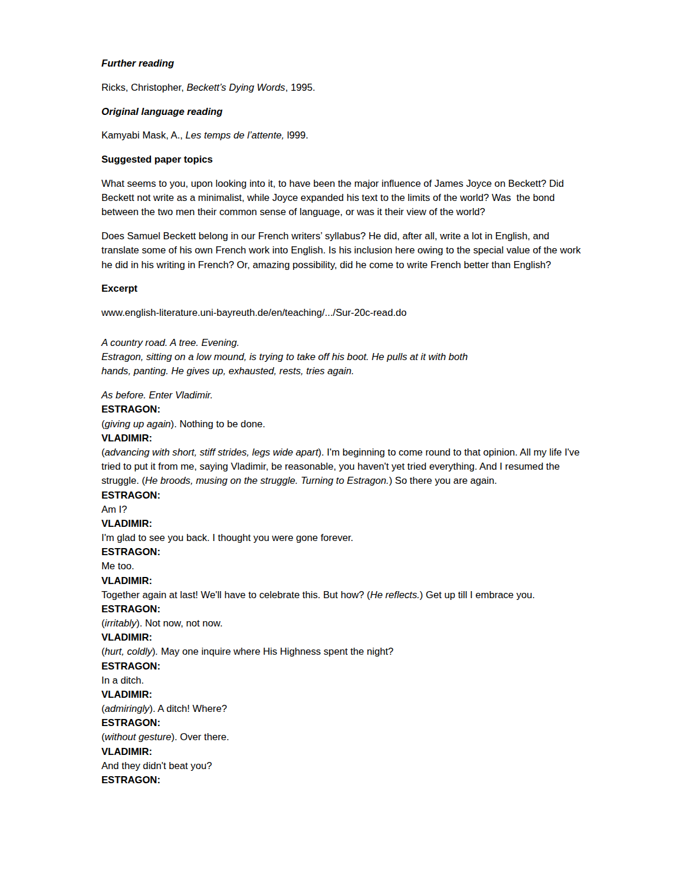Further reading
Ricks, Christopher, Beckett’s Dying Words, 1995.
Original language reading
Kamyabi Mask, A., Les temps de l’attente, l999.
Suggested paper topics
What seems to you, upon looking into it, to have been the major influence of James Joyce on Beckett? Did Beckett not write as a minimalist, while Joyce expanded his text to the limits of the world? Was the bond between the two men their common sense of language, or was it their view of the world?
Does Samuel Beckett belong in our French writers’ syllabus? He did, after all, write a lot in English, and translate some of his own French work into English. Is his inclusion here owing to the special value of the work he did in his writing in French? Or, amazing possibility, did he come to write French better than English?
Excerpt
www.english-literature.uni-bayreuth.de/en/teaching/.../Sur-20c-read.do
A country road. A tree. Evening.
Estragon, sitting on a low mound, is trying to take off his boot. He pulls at it with both
hands, panting. He gives up, exhausted, rests, tries again.
As before. Enter Vladimir.
ESTRAGON:
(giving up again). Nothing to be done.
VLADIMIR:
(advancing with short, stiff strides, legs wide apart). I'm beginning to come round to that opinion. All my life I've tried to put it from me, saying Vladimir, be reasonable, you haven't yet tried everything. And I resumed the struggle. (He broods, musing on the struggle. Turning to Estragon.) So there you are again.
ESTRAGON:
Am I?
VLADIMIR:
I'm glad to see you back. I thought you were gone forever.
ESTRAGON:
Me too.
VLADIMIR:
Together again at last! We'll have to celebrate this. But how? (He reflects.) Get up till I embrace you.
ESTRAGON:
(irritably). Not now, not now.
VLADIMIR:
(hurt, coldly). May one inquire where His Highness spent the night?
ESTRAGON:
In a ditch.
VLADIMIR:
(admiringly). A ditch! Where?
ESTRAGON:
(without gesture). Over there.
VLADIMIR:
And they didn't beat you?
ESTRAGON: